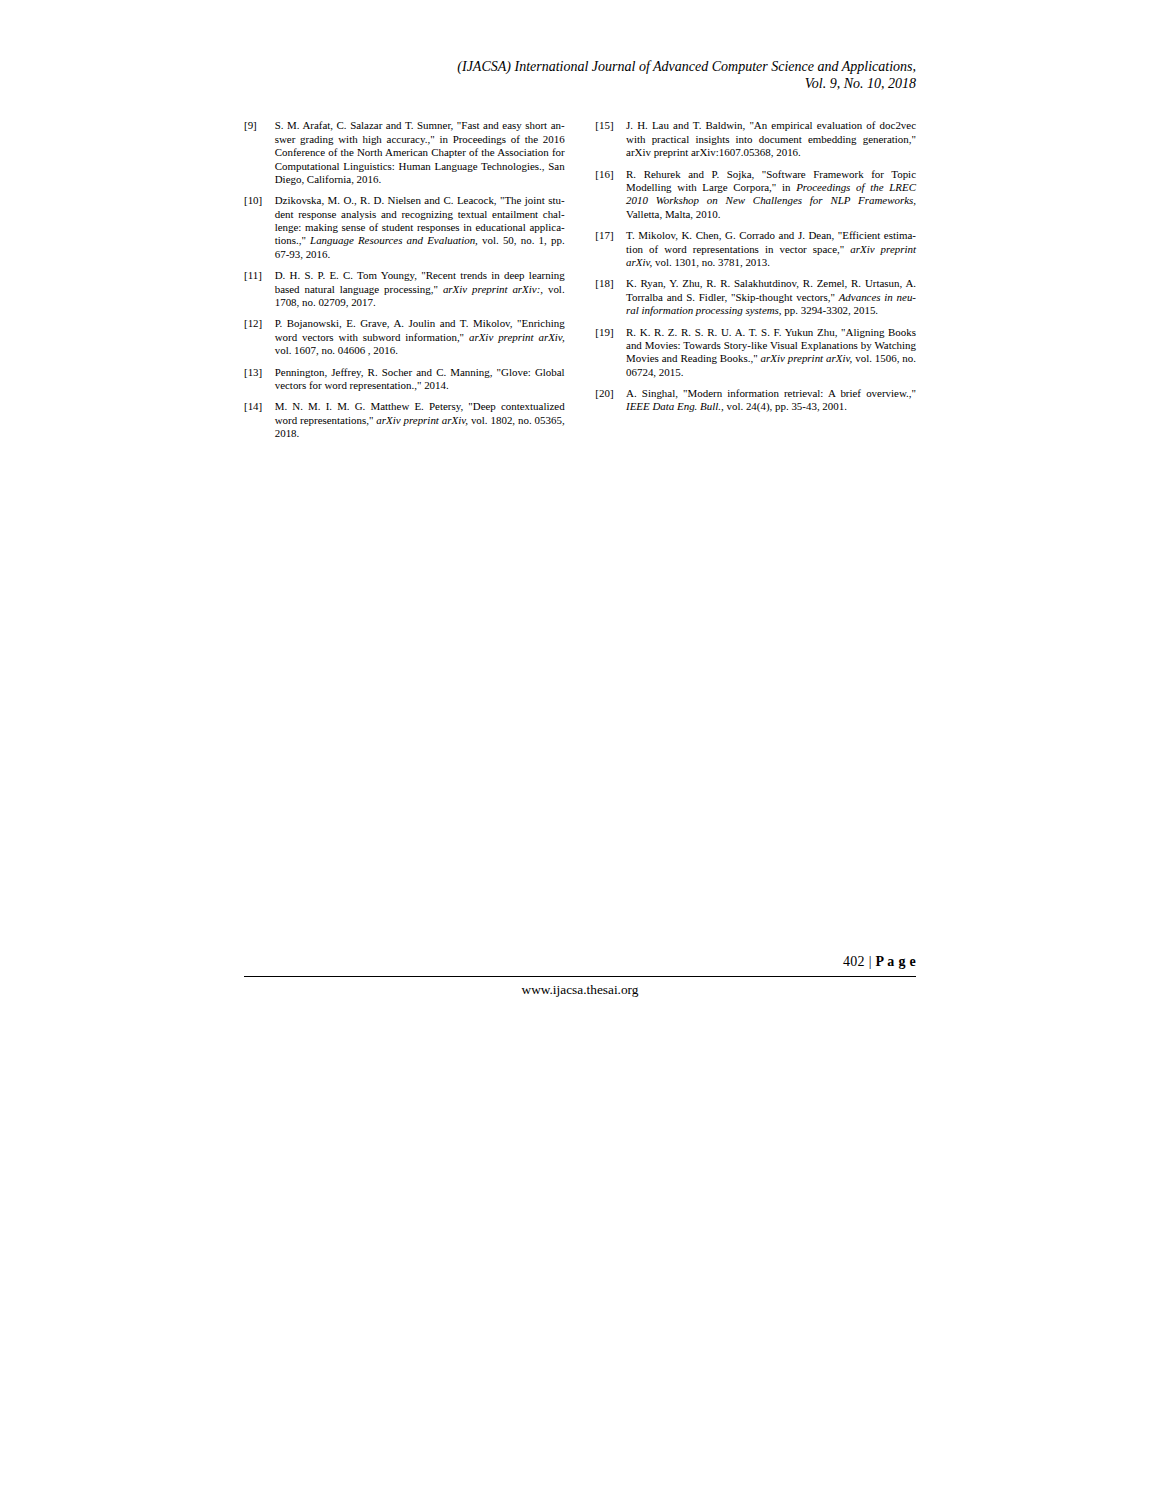(IJACSA) International Journal of Advanced Computer Science and Applications,
Vol. 9, No. 10, 2018
[9] S. M. Arafat, C. Salazar and T. Sumner, "Fast and easy short answer grading with high accuracy.," in Proceedings of the 2016 Conference of the North American Chapter of the Association for Computational Linguistics: Human Language Technologies., San Diego, California, 2016.
[10] Dzikovska, M. O., R. D. Nielsen and C. Leacock, "The joint student response analysis and recognizing textual entailment challenge: making sense of student responses in educational applications.," Language Resources and Evaluation, vol. 50, no. 1, pp. 67-93, 2016.
[11] D. H. S. P. E. C. Tom Youngy, "Recent trends in deep learning based natural language processing," arXiv preprint arXiv:, vol. 1708, no. 02709, 2017.
[12] P. Bojanowski, E. Grave, A. Joulin and T. Mikolov, "Enriching word vectors with subword information," arXiv preprint arXiv, vol. 1607, no. 04606 , 2016.
[13] Pennington, Jeffrey, R. Socher and C. Manning, "Glove: Global vectors for word representation.," 2014.
[14] M. N. M. I. M. G. Matthew E. Petersy, "Deep contextualized word representations," arXiv preprint arXiv, vol. 1802, no. 05365, 2018.
[15] J. H. Lau and T. Baldwin, "An empirical evaluation of doc2vec with practical insights into document embedding generation," arXiv preprint arXiv:1607.05368, 2016.
[16] R. Rehurek and P. Sojka, "Software Framework for Topic Modelling with Large Corpora," in Proceedings of the LREC 2010 Workshop on New Challenges for NLP Frameworks, Valletta, Malta, 2010.
[17] T. Mikolov, K. Chen, G. Corrado and J. Dean, "Efficient estimation of word representations in vector space," arXiv preprint arXiv, vol. 1301, no. 3781, 2013.
[18] K. Ryan, Y. Zhu, R. R. Salakhutdinov, R. Zemel, R. Urtasun, A. Torralba and S. Fidler, "Skip-thought vectors," Advances in neural information processing systems, pp. 3294-3302, 2015.
[19] R. K. R. Z. R. S. R. U. A. T. S. F. Yukun Zhu, "Aligning Books and Movies: Towards Story-like Visual Explanations by Watching Movies and Reading Books.," arXiv preprint arXiv, vol. 1506, no. 06724, 2015.
[20] A. Singhal, "Modern information retrieval: A brief overview.," IEEE Data Eng. Bull., vol. 24(4), pp. 35-43, 2001.
402 | P a g e
www.ijacsa.thesai.org